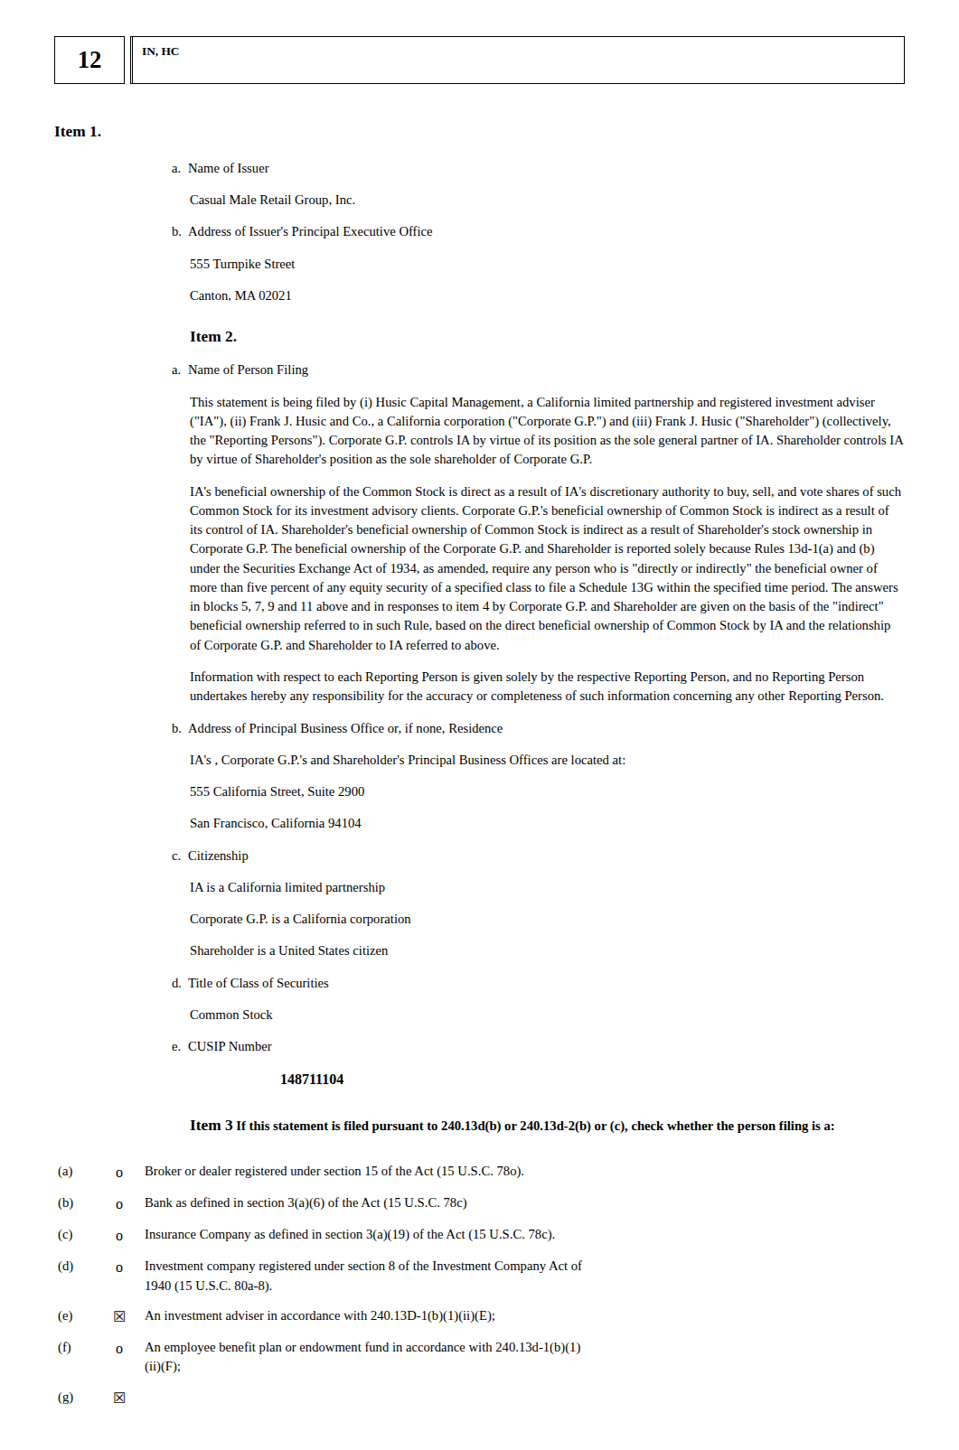12
IN, HC
Item 1.
a. Name of Issuer
Casual Male Retail Group, Inc.
b. Address of Issuer's Principal Executive Office
555 Turnpike Street
Canton, MA 02021
Item 2.
a. Name of Person Filing
This statement is being filed by (i) Husic Capital Management, a California limited partnership and registered investment adviser ("IA"), (ii) Frank J. Husic and Co., a California corporation ("Corporate G.P.") and (iii) Frank J. Husic ("Shareholder") (collectively, the "Reporting Persons"). Corporate G.P. controls IA by virtue of its position as the sole general partner of IA. Shareholder controls IA by virtue of Shareholder's position as the sole shareholder of Corporate G.P.
IA's beneficial ownership of the Common Stock is direct as a result of IA's discretionary authority to buy, sell, and vote shares of such Common Stock for its investment advisory clients. Corporate G.P.'s beneficial ownership of Common Stock is indirect as a result of its control of IA. Shareholder's beneficial ownership of Common Stock is indirect as a result of Shareholder's stock ownership in Corporate G.P. The beneficial ownership of the Corporate G.P. and Shareholder is reported solely because Rules 13d-1(a) and (b) under the Securities Exchange Act of 1934, as amended, require any person who is "directly or indirectly" the beneficial owner of more than five percent of any equity security of a specified class to file a Schedule 13G within the specified time period. The answers in blocks 5, 7, 9 and 11 above and in responses to item 4 by Corporate G.P. and Shareholder are given on the basis of the "indirect" beneficial ownership referred to in such Rule, based on the direct beneficial ownership of Common Stock by IA and the relationship of Corporate G.P. and Shareholder to IA referred to above.
Information with respect to each Reporting Person is given solely by the respective Reporting Person, and no Reporting Person undertakes hereby any responsibility for the accuracy or completeness of such information concerning any other Reporting Person.
b. Address of Principal Business Office or, if none, Residence
IA's , Corporate G.P.'s and Shareholder's Principal Business Offices are located at:
555 California Street, Suite 2900
San Francisco, California 94104
c. Citizenship
IA is a California limited partnership
Corporate G.P. is a California corporation
Shareholder is a United States citizen
d. Title of Class of Securities
Common Stock
e. CUSIP Number
148711104
Item 3 If this statement is filed pursuant to 240.13d(b) or 240.13d-2(b) or (c), check whether the person filing is a:
| (a) | o | Broker or dealer registered under section 15 of the Act (15 U.S.C. 78o). |
| (b) | o | Bank as defined in section 3(a)(6) of the Act (15 U.S.C. 78c) |
| (c) | o | Insurance Company as defined in section 3(a)(19) of the Act (15 U.S.C. 78c). |
| (d) | o | Investment company registered under section 8 of the Investment Company Act of 1940 (15 U.S.C. 80a-8). |
| (e) | ☒ | An investment adviser in accordance with 240.13D-1(b)(1)(ii)(E); |
| (f) | o | An employee benefit plan or endowment fund in accordance with 240.13d-1(b)(1) (ii)(F); |
| (g) | ☒ | |